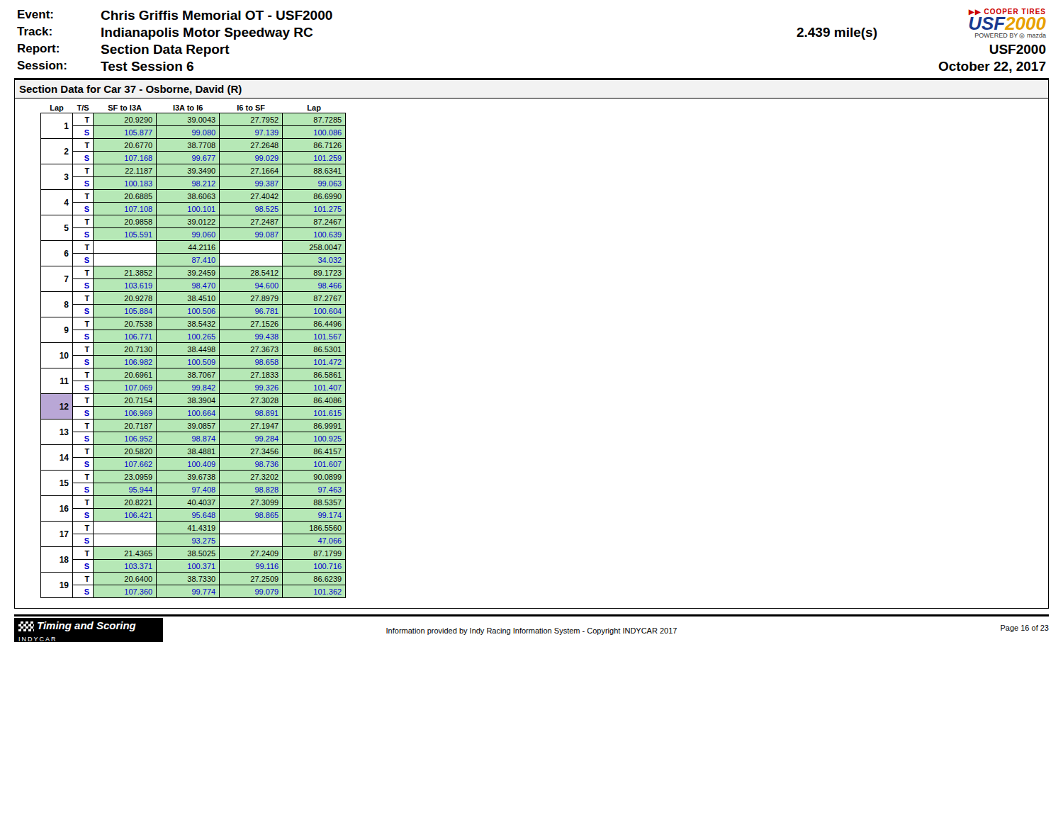| Event: | Chris Griffis Memorial OT - USF2000 | | ▶▶ COOPER TIRES USF 2000 POWERED BY ◎ mazda |
| Track: | Indianapolis Motor Speedway RC | 2.439 mile(s) |
| Report: | Section Data Report | USF2000 |
| Session: | Test Session 6 | October 22, 2017 |
Section Data for Car 37 - Osborne, David (R)
| Lap | T/S | SF to I3A | I3A to I6 | I6 to SF | Lap |
| --- | --- | --- | --- | --- | --- |
| 1 | T | 20.9290 | 39.0043 | 27.7952 | 87.7285 |
| S | 105.877 | 99.080 | 97.139 | 100.086 |
| 2 | T | 20.6770 | 38.7708 | 27.2648 | 86.7126 |
| S | 107.168 | 99.677 | 99.029 | 101.259 |
| 3 | T | 22.1187 | 39.3490 | 27.1664 | 88.6341 |
| S | 100.183 | 98.212 | 99.387 | 99.063 |
| 4 | T | 20.6885 | 38.6063 | 27.4042 | 86.6990 |
| S | 107.108 | 100.101 | 98.525 | 101.275 |
| 5 | T | 20.9858 | 39.0122 | 27.2487 | 87.2467 |
| S | 105.591 | 99.060 | 99.087 | 100.639 |
| 6 | T | | 44.2116 | | 258.0047 |
| S | | 87.410 | | 34.032 |
| 7 | T | 21.3852 | 39.2459 | 28.5412 | 89.1723 |
| S | 103.619 | 98.470 | 94.600 | 98.466 |
| 8 | T | 20.9278 | 38.4510 | 27.8979 | 87.2767 |
| S | 105.884 | 100.506 | 96.781 | 100.604 |
| 9 | T | 20.7538 | 38.5432 | 27.1526 | 86.4496 |
| S | 106.771 | 100.265 | 99.438 | 101.567 |
| 10 | T | 20.7130 | 38.4498 | 27.3673 | 86.5301 |
| S | 106.982 | 100.509 | 98.658 | 101.472 |
| 11 | T | 20.6961 | 38.7067 | 27.1833 | 86.5861 |
| S | 107.069 | 99.842 | 99.326 | 101.407 |
| 12 | T | 20.7154 | 38.3904 | 27.3028 | 86.4086 |
| S | 106.969 | 100.664 | 98.891 | 101.615 |
| 13 | T | 20.7187 | 39.0857 | 27.1947 | 86.9991 |
| S | 106.952 | 98.874 | 99.284 | 100.925 |
| 14 | T | 20.5820 | 38.4881 | 27.3456 | 86.4157 |
| S | 107.662 | 100.409 | 98.736 | 101.607 |
| 15 | T | 23.0959 | 39.6738 | 27.3202 | 90.0899 |
| S | 95.944 | 97.408 | 98.828 | 97.463 |
| 16 | T | 20.8221 | 40.4037 | 27.3099 | 88.5357 |
| S | 106.421 | 95.648 | 98.865 | 99.174 |
| 17 | T | | 41.4319 | | 186.5560 |
| S | | 93.275 | | 47.066 |
| 18 | T | 21.4365 | 38.5025 | 27.2409 | 87.1799 |
| S | 103.371 | 100.371 | 99.116 | 100.716 |
| 19 | T | 20.6400 | 38.7330 | 27.2509 | 86.6239 |
| S | 107.360 | 99.774 | 99.079 | 101.362 |
Timing and Scoring
INDYCAR
Information provided by Indy Racing Information System - Copyright INDYCAR 2017
Page 16 of 23